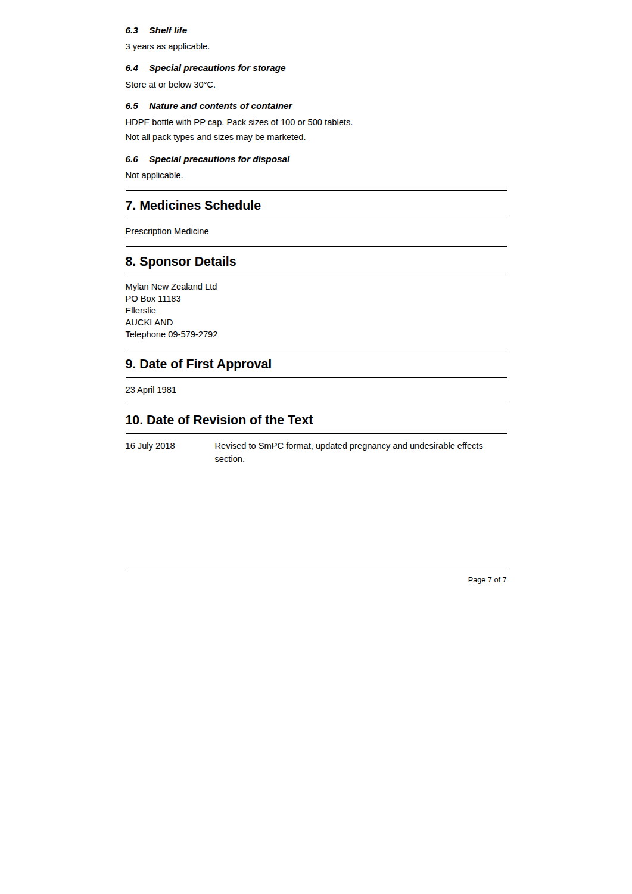6.3 Shelf life
3 years as applicable.
6.4 Special precautions for storage
Store at or below 30°C.
6.5 Nature and contents of container
HDPE bottle with PP cap. Pack sizes of 100 or 500 tablets.
Not all pack types and sizes may be marketed.
6.6 Special precautions for disposal
Not applicable.
7. Medicines Schedule
Prescription Medicine
8. Sponsor Details
Mylan New Zealand Ltd
PO Box 11183
Ellerslie
AUCKLAND
Telephone 09-579-2792
9. Date of First Approval
23 April 1981
10. Date of Revision of the Text
16 July 2018
Revised to SmPC format, updated pregnancy and undesirable effects section.
Page 7 of 7